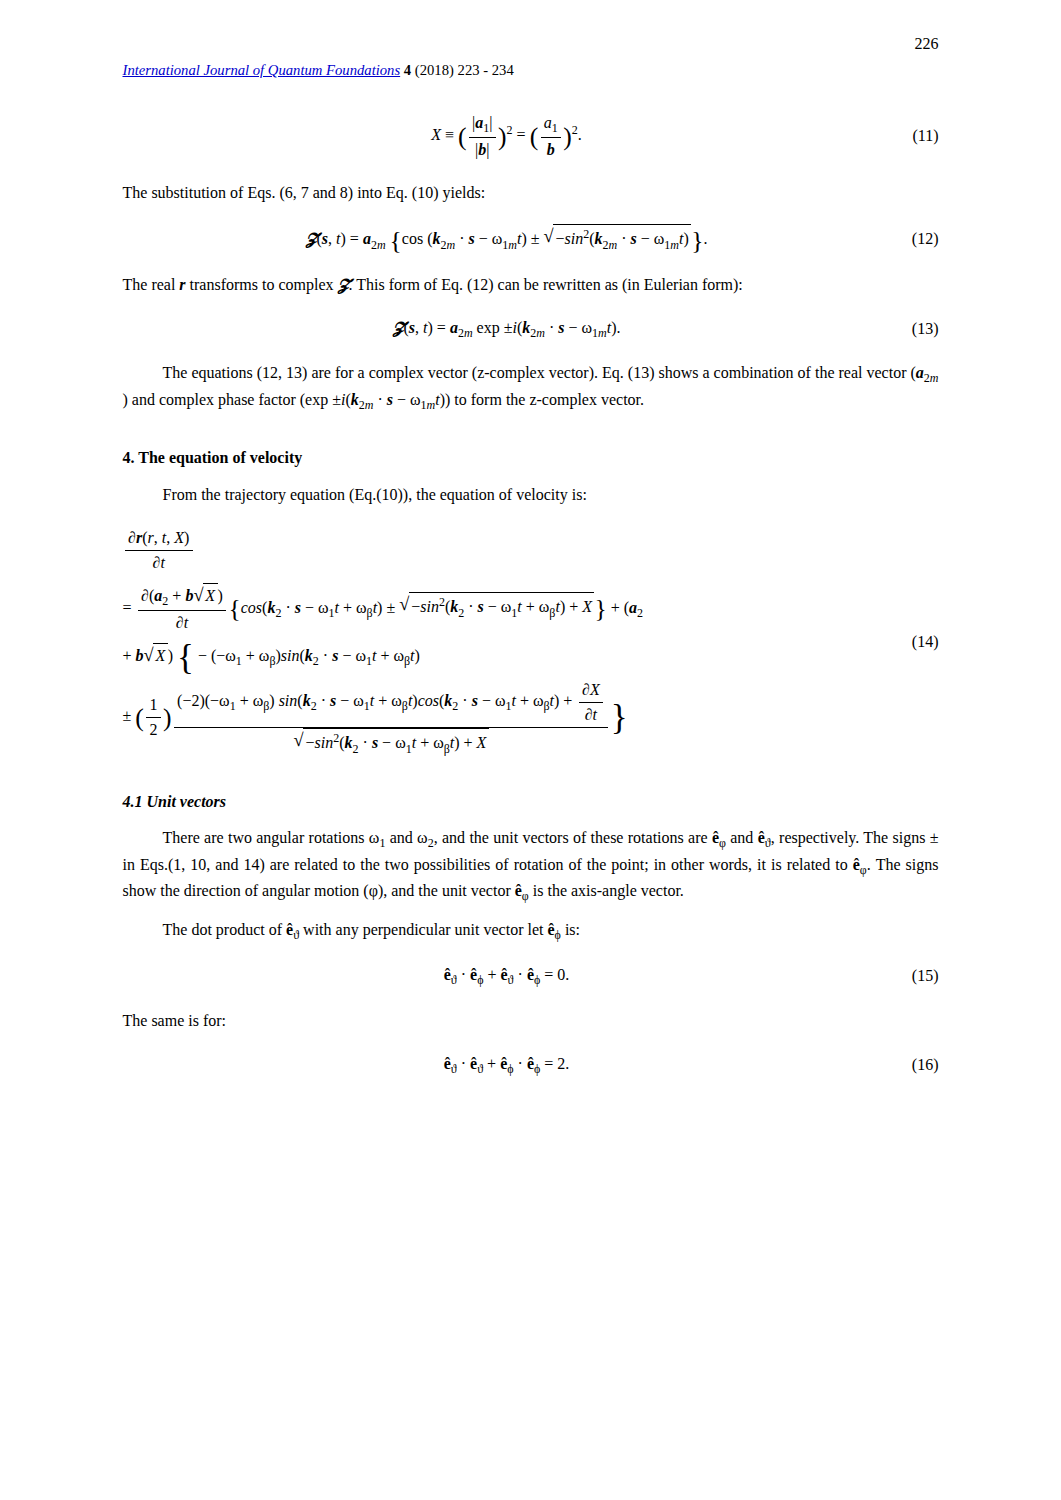226
International Journal of Quantum Foundations 4 (2018) 223 - 234
X ≡ (|a1||b|)2 = (a1 b)2.
(11)
The substitution of Eqs. (6, 7 and 8) into Eq. (10) yields:
𝓩(s, t) = a2m {cos (k2m · s − ω1mt) ± −sin2(k2m · s − ω1mt)}.
(12)
The real r transforms to complex 𝓩. This form of Eq. (12) can be rewritten as (in Eulerian form):
𝓩(s, t) = a2m exp ±i(k2m · s − ω1mt).
(13)
The equations (12, 13) are for a complex vector (z-complex vector). Eq. (13) shows a combination of the real vector (a2m ) and complex phase factor (exp ±i(k2m · s − ω1mt)) to form the z-complex vector.
4. The equation of velocity
From the trajectory equation (Eq.(10)), the equation of velocity is:
∂r(r, t, X)∂t
= ∂(a2 + bX)∂t{cos(k2 · s − ω1t + ωβt) ± −sin2(k2 · s − ω1t + ωβt) + X} + (a2
+ bX) { − (−ω1 + ωβ)sin(k2 · s − ω1t + ωβt) (14)
± (12)(−2)(−ω1 + ωβ) sin(k2 · s − ω1t + ωβt)cos(k2 · s − ω1t + ωβt) + ∂X∂t−sin2(k2 · s − ω1t + ωβt) + X}
4.1 Unit vectors
There are two angular rotations ω1 and ω2, and the unit vectors of these rotations are êφ and êϑ, respectively. The signs ± in Eqs.(1, 10, and 14) are related to the two possibilities of rotation of the point; in other words, it is related to êφ. The signs show the direction of angular motion (φ), and the unit vector êφ is the axis-angle vector.
The dot product of êϑ with any perpendicular unit vector let êϕ is:
êϑ · êϕ + êϑ · êϕ = 0.
(15)
The same is for:
êϑ · êϑ + êϕ · êϕ = 2.
(16)